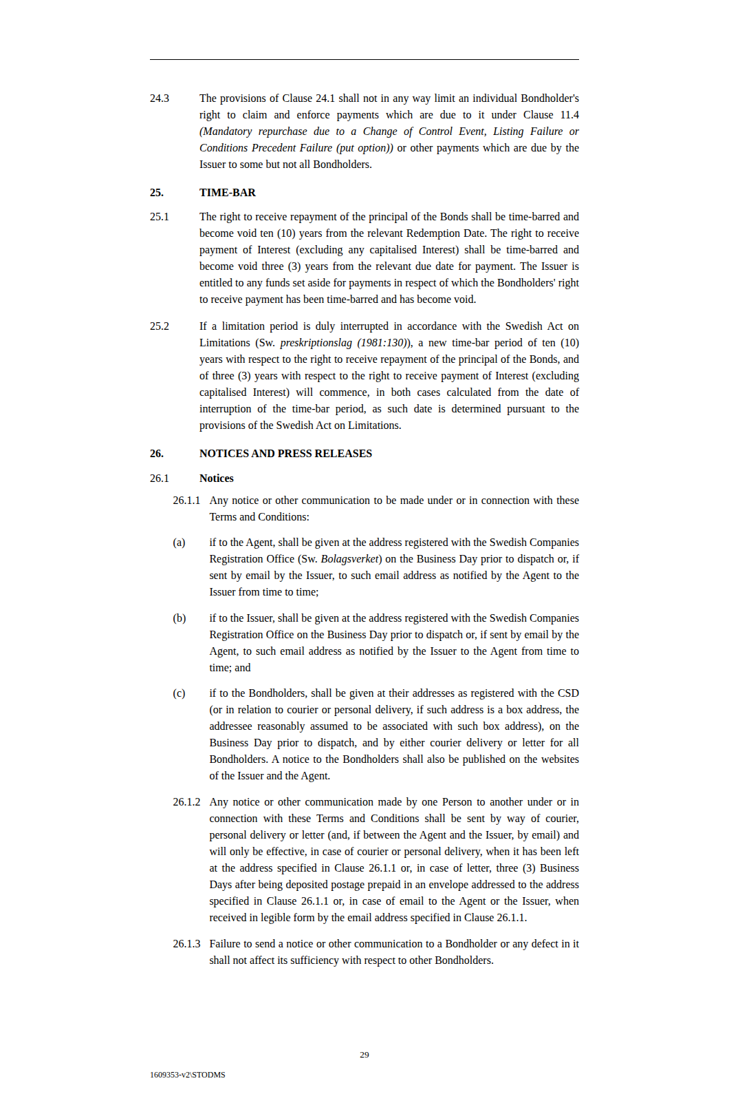24.3
The provisions of Clause 24.1 shall not in any way limit an individual Bondholder's right to claim and enforce payments which are due to it under Clause 11.4 (Mandatory repurchase due to a Change of Control Event, Listing Failure or Conditions Precedent Failure (put option)) or other payments which are due by the Issuer to some but not all Bondholders.
25.
TIME-BAR
25.1
The right to receive repayment of the principal of the Bonds shall be time-barred and become void ten (10) years from the relevant Redemption Date. The right to receive payment of Interest (excluding any capitalised Interest) shall be time-barred and become void three (3) years from the relevant due date for payment. The Issuer is entitled to any funds set aside for payments in respect of which the Bondholders' right to receive payment has been time-barred and has become void.
25.2
If a limitation period is duly interrupted in accordance with the Swedish Act on Limitations (Sw. preskriptionslag (1981:130)), a new time-bar period of ten (10) years with respect to the right to receive repayment of the principal of the Bonds, and of three (3) years with respect to the right to receive payment of Interest (excluding capitalised Interest) will commence, in both cases calculated from the date of interruption of the time-bar period, as such date is determined pursuant to the provisions of the Swedish Act on Limitations.
26.
NOTICES AND PRESS RELEASES
26.1
Notices
26.1.1
Any notice or other communication to be made under or in connection with these Terms and Conditions:
(a)
if to the Agent, shall be given at the address registered with the Swedish Companies Registration Office (Sw. Bolagsverket) on the Business Day prior to dispatch or, if sent by email by the Issuer, to such email address as notified by the Agent to the Issuer from time to time;
(b)
if to the Issuer, shall be given at the address registered with the Swedish Companies Registration Office on the Business Day prior to dispatch or, if sent by email by the Agent, to such email address as notified by the Issuer to the Agent from time to time; and
(c)
if to the Bondholders, shall be given at their addresses as registered with the CSD (or in relation to courier or personal delivery, if such address is a box address, the addressee reasonably assumed to be associated with such box address), on the Business Day prior to dispatch, and by either courier delivery or letter for all Bondholders. A notice to the Bondholders shall also be published on the websites of the Issuer and the Agent.
26.1.2
Any notice or other communication made by one Person to another under or in connection with these Terms and Conditions shall be sent by way of courier, personal delivery or letter (and, if between the Agent and the Issuer, by email) and will only be effective, in case of courier or personal delivery, when it has been left at the address specified in Clause 26.1.1 or, in case of letter, three (3) Business Days after being deposited postage prepaid in an envelope addressed to the address specified in Clause 26.1.1 or, in case of email to the Agent or the Issuer, when received in legible form by the email address specified in Clause 26.1.1.
26.1.3
Failure to send a notice or other communication to a Bondholder or any defect in it shall not affect its sufficiency with respect to other Bondholders.
29
1609353-v2\STODMS